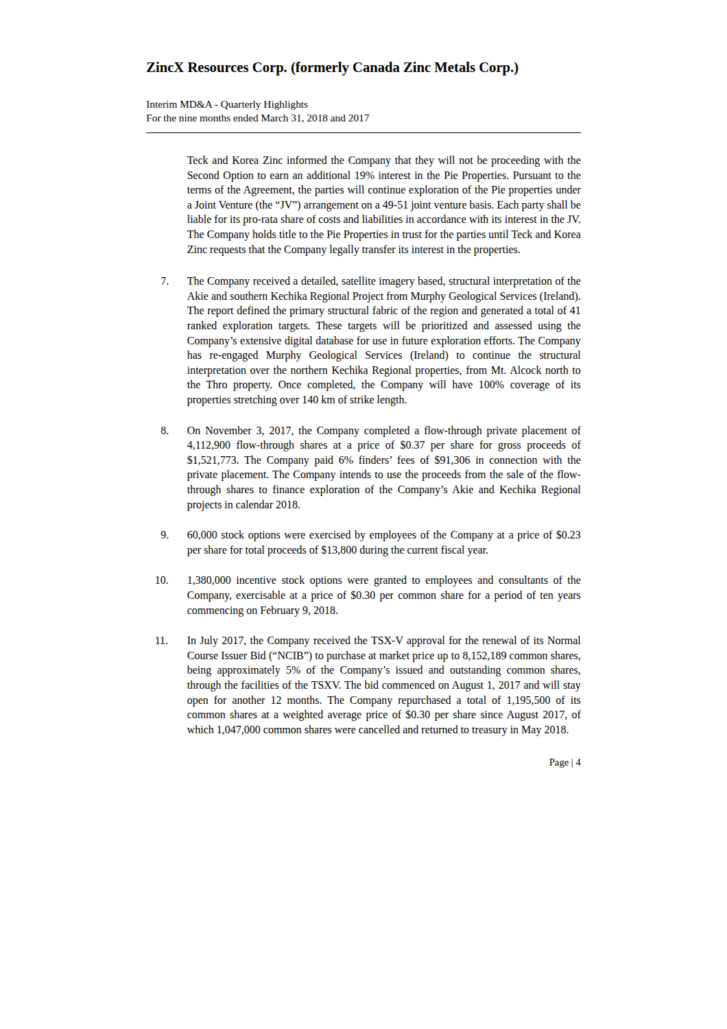ZincX Resources Corp. (formerly Canada Zinc Metals Corp.)
Interim MD&A - Quarterly Highlights
For the nine months ended March 31, 2018 and 2017
Teck and Korea Zinc informed the Company that they will not be proceeding with the Second Option to earn an additional 19% interest in the Pie Properties. Pursuant to the terms of the Agreement, the parties will continue exploration of the Pie properties under a Joint Venture (the “JV”) arrangement on a 49-51 joint venture basis. Each party shall be liable for its pro-rata share of costs and liabilities in accordance with its interest in the JV. The Company holds title to the Pie Properties in trust for the parties until Teck and Korea Zinc requests that the Company legally transfer its interest in the properties.
7. The Company received a detailed, satellite imagery based, structural interpretation of the Akie and southern Kechika Regional Project from Murphy Geological Services (Ireland). The report defined the primary structural fabric of the region and generated a total of 41 ranked exploration targets. These targets will be prioritized and assessed using the Company’s extensive digital database for use in future exploration efforts. The Company has re-engaged Murphy Geological Services (Ireland) to continue the structural interpretation over the northern Kechika Regional properties, from Mt. Alcock north to the Thro property. Once completed, the Company will have 100% coverage of its properties stretching over 140 km of strike length.
8. On November 3, 2017, the Company completed a flow-through private placement of 4,112,900 flow-through shares at a price of $0.37 per share for gross proceeds of $1,521,773. The Company paid 6% finders’ fees of $91,306 in connection with the private placement. The Company intends to use the proceeds from the sale of the flow-through shares to finance exploration of the Company’s Akie and Kechika Regional projects in calendar 2018.
9. 60,000 stock options were exercised by employees of the Company at a price of $0.23 per share for total proceeds of $13,800 during the current fiscal year.
10. 1,380,000 incentive stock options were granted to employees and consultants of the Company, exercisable at a price of $0.30 per common share for a period of ten years commencing on February 9, 2018.
11. In July 2017, the Company received the TSX-V approval for the renewal of its Normal Course Issuer Bid (“NCIB”) to purchase at market price up to 8,152,189 common shares, being approximately 5% of the Company’s issued and outstanding common shares, through the facilities of the TSXV. The bid commenced on August 1, 2017 and will stay open for another 12 months. The Company repurchased a total of 1,195,500 of its common shares at a weighted average price of $0.30 per share since August 2017, of which 1,047,000 common shares were cancelled and returned to treasury in May 2018.
Page | 4